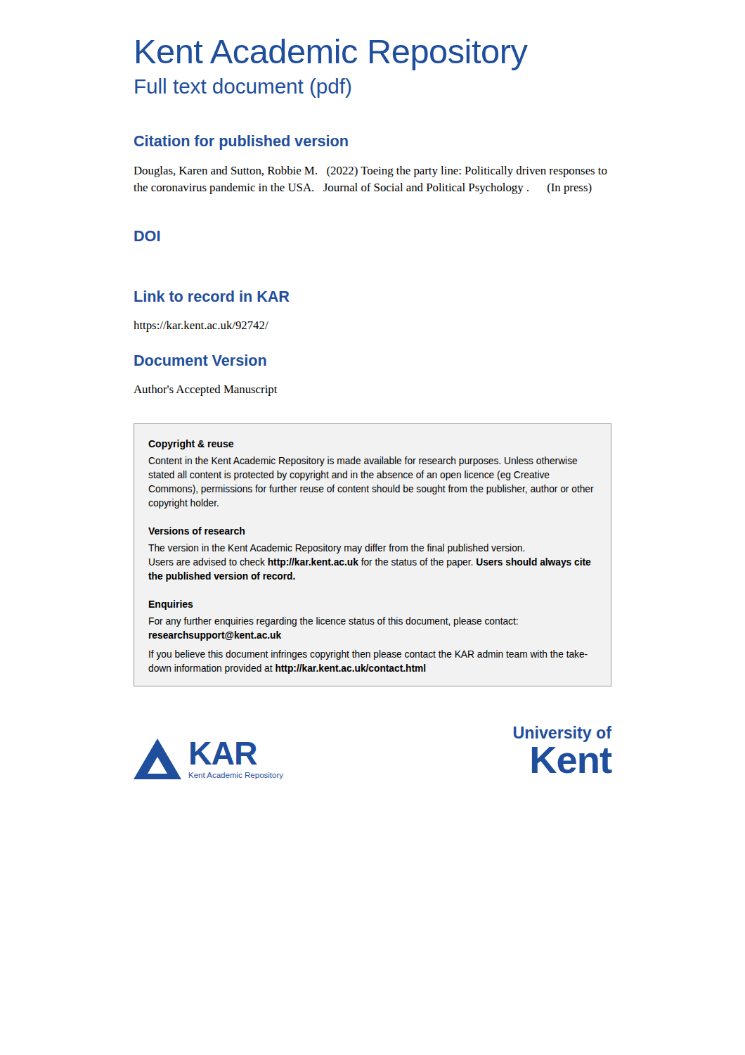Kent Academic Repository
Full text document (pdf)
Citation for published version
Douglas, Karen and Sutton, Robbie M. (2022) Toeing the party line: Politically driven responses to the coronavirus pandemic in the USA. Journal of Social and Political Psychology . (In press)
DOI
Link to record in KAR
https://kar.kent.ac.uk/92742/
Document Version
Author's Accepted Manuscript
Copyright & reuse
Content in the Kent Academic Repository is made available for research purposes. Unless otherwise stated all content is protected by copyright and in the absence of an open licence (eg Creative Commons), permissions for further reuse of content should be sought from the publisher, author or other copyright holder.
Versions of research
The version in the Kent Academic Repository may differ from the final published version.
Users are advised to check http://kar.kent.ac.uk for the status of the paper. Users should always cite the published version of record.
Enquiries
For any further enquiries regarding the licence status of this document, please contact:
researchsupport@kent.ac.uk
If you believe this document infringes copyright then please contact the KAR admin team with the take-down information provided at http://kar.kent.ac.uk/contact.html
KAR Kent Academic Repository
University of Kent